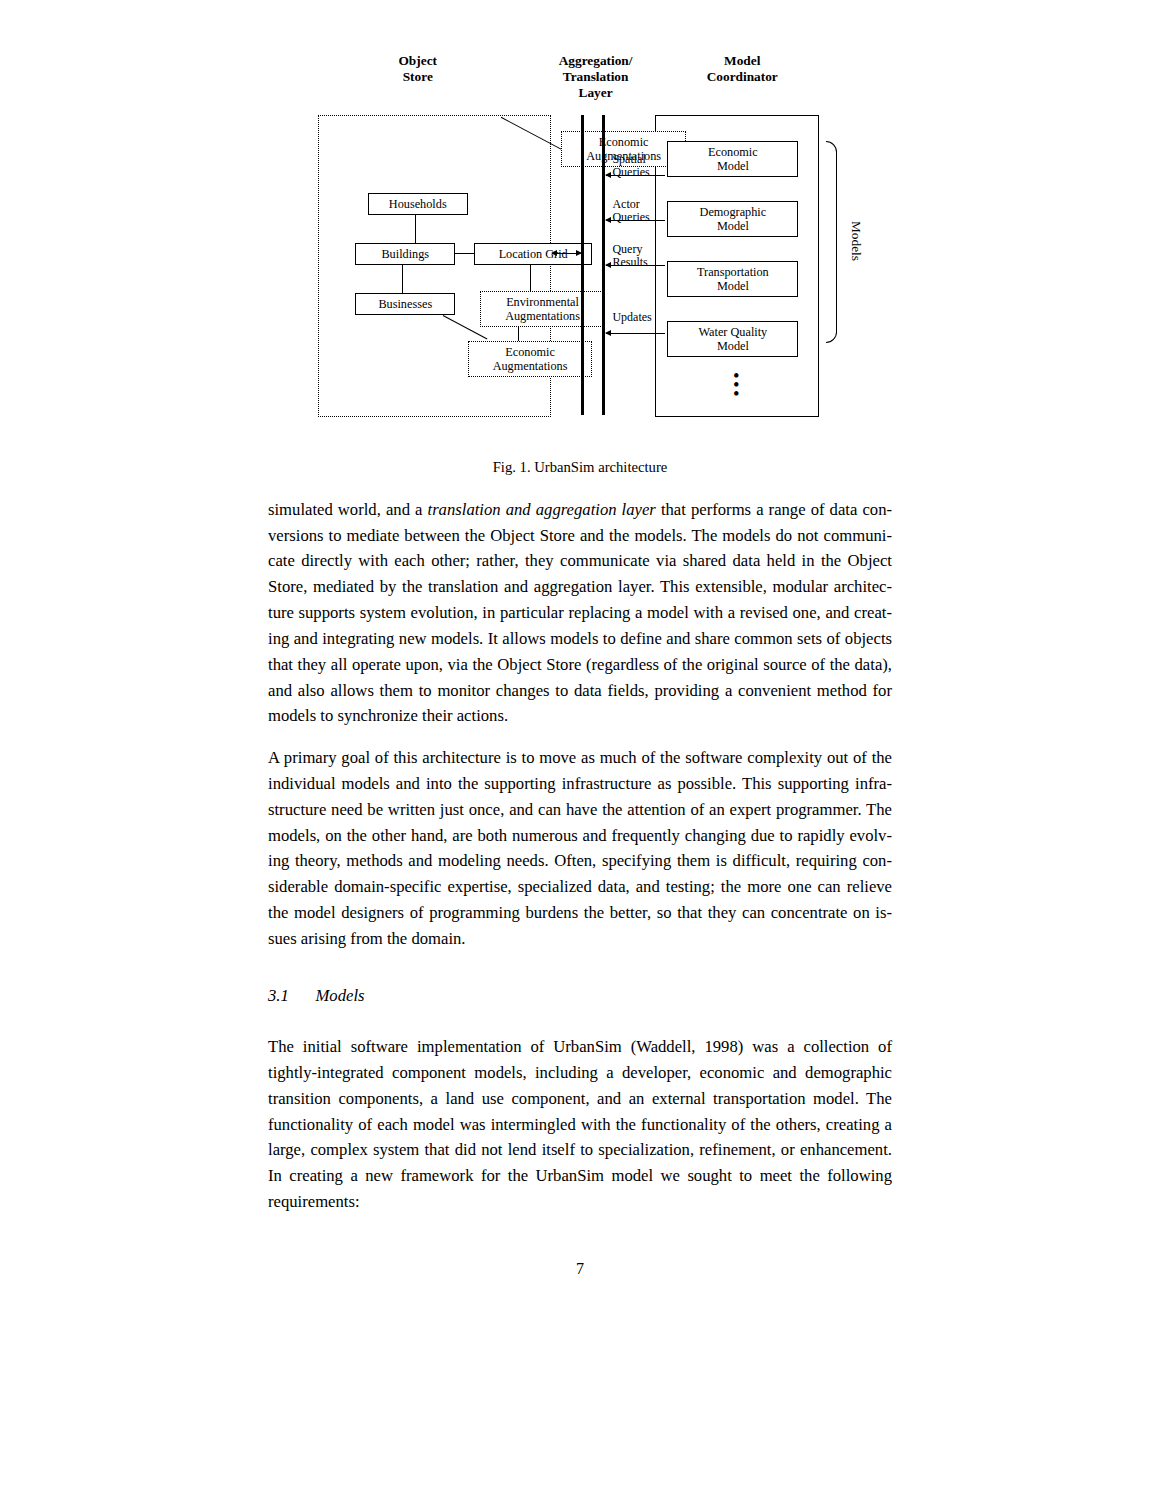Object
Store
Aggregation/
Translation
Layer
Model
Coordinator
Economic
Augmentations
Households
Buildings
Businesses
Location Grid
Environmental
Augmentations
Economic
Augmentations
Spatial
Queries
Actor
Queries
Query
Results
Updates
Economic
Model
Demographic
Model
Transportation
Model
Water Quality
Model
•••
Models
Fig. 1. UrbanSim architecture
simulated world, and a translation and aggregation layer that performs a range of data conversions to mediate between the Object Store and the models. The models do not communicate directly with each other; rather, they communicate via shared data held in the Object Store, mediated by the translation and aggregation layer. This extensible, modular architecture supports system evolution, in particular replacing a model with a revised one, and creating and integrating new models. It allows models to define and share common sets of objects that they all operate upon, via the Object Store (regardless of the original source of the data), and also allows them to monitor changes to data fields, providing a convenient method for models to synchronize their actions.
A primary goal of this architecture is to move as much of the software complexity out of the individual models and into the supporting infrastructure as possible. This supporting infrastructure need be written just once, and can have the attention of an expert programmer. The models, on the other hand, are both numerous and frequently changing due to rapidly evolving theory, methods and modeling needs. Often, specifying them is difficult, requiring considerable domain-specific expertise, specialized data, and testing; the more one can relieve the model designers of programming burdens the better, so that they can concentrate on issues arising from the domain.
3.1 Models
The initial software implementation of UrbanSim (Waddell, 1998) was a collection of tightly-integrated component models, including a developer, economic and demographic transition components, a land use component, and an external transportation model. The functionality of each model was intermingled with the functionality of the others, creating a large, complex system that did not lend itself to specialization, refinement, or enhancement. In creating a new framework for the UrbanSim model we sought to meet the following requirements:
7